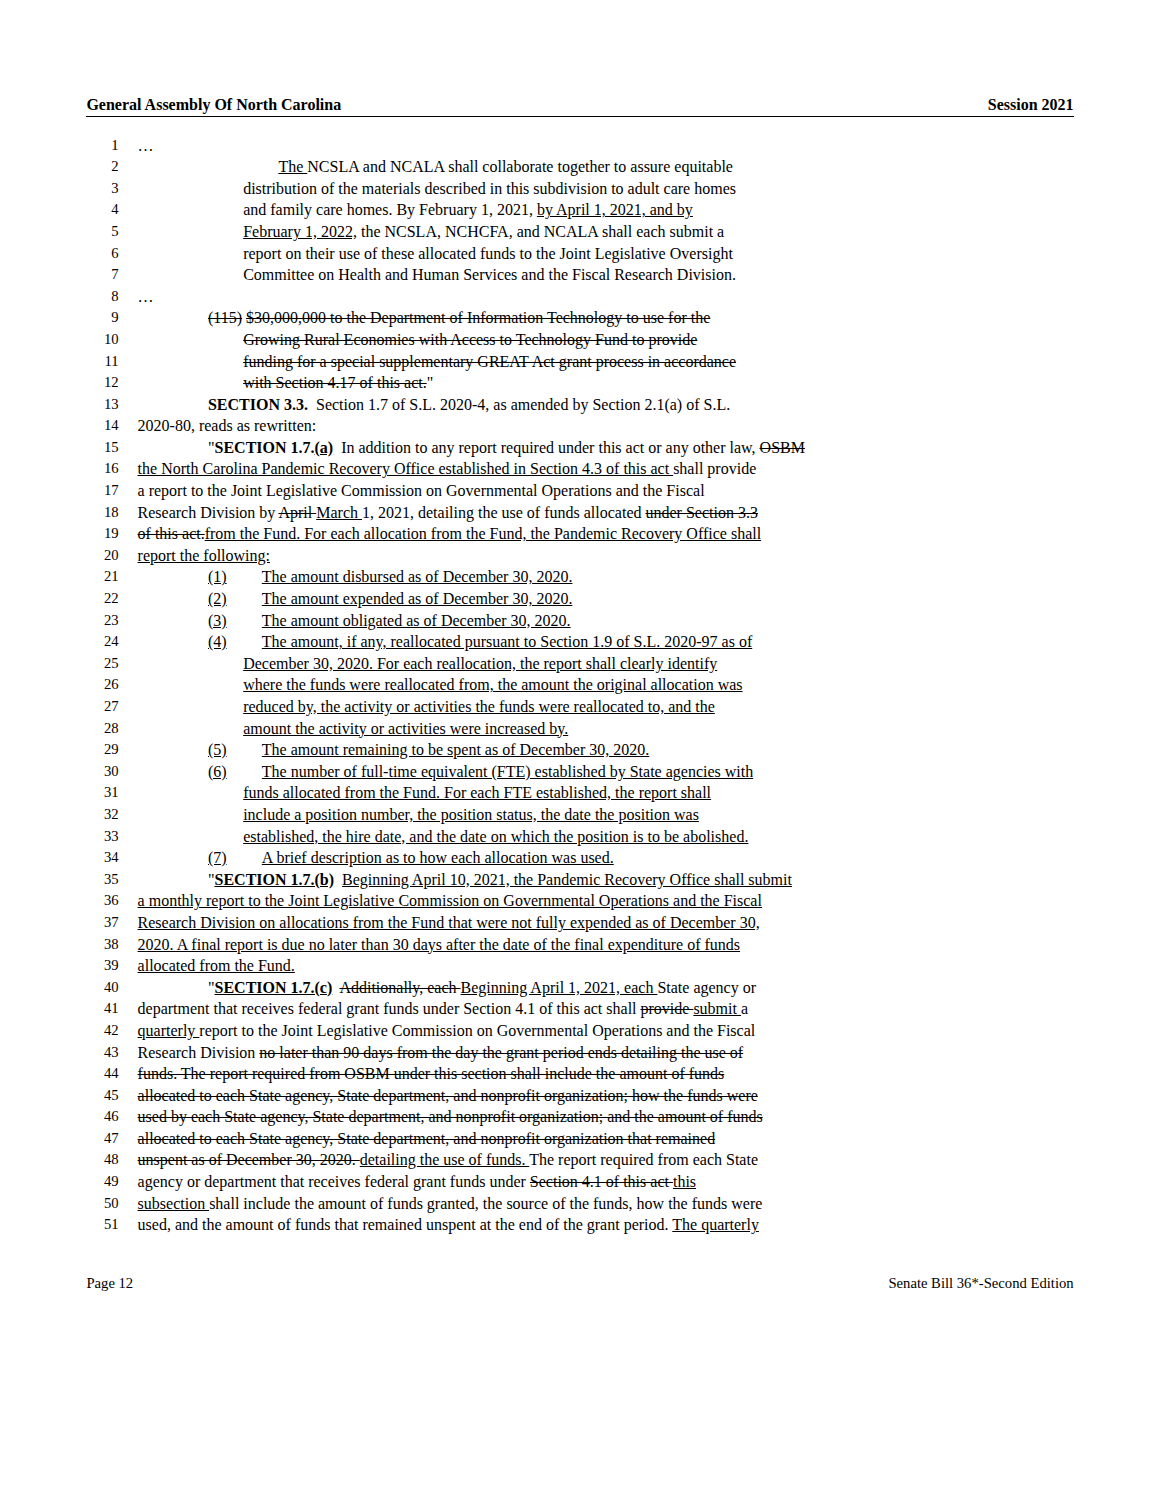General Assembly Of North Carolina Session 2021
…
The NCSLA and NCALA shall collaborate together to assure equitable
distribution of the materials described in this subdivision to adult care homes
and family care homes. By February 1, 2021, by April 1, 2021, and by
February 1, 2022, the NCSLA, NCHCFA, and NCALA shall each submit a
report on their use of these allocated funds to the Joint Legislative Oversight
Committee on Health and Human Services and the Fiscal Research Division.
…
(115) $30,000,000 to the Department of Information Technology to use for the
Growing Rural Economies with Access to Technology Fund to provide
funding for a special supplementary GREAT Act grant process in accordance
with Section 4.17 of this act."
SECTION 3.3. Section 1.7 of S.L. 2020-4, as amended by Section 2.1(a) of S.L.
2020-80, reads as rewritten:
"SECTION 1.7.(a) In addition to any report required under this act or any other law, OSBM
the North Carolina Pandemic Recovery Office established in Section 4.3 of this act shall provide
a report to the Joint Legislative Commission on Governmental Operations and the Fiscal
Research Division by April March 1, 2021, detailing the use of funds allocated under Section 3.3
of this act.from the Fund. For each allocation from the Fund, the Pandemic Recovery Office shall
report the following:
(1) The amount disbursed as of December 30, 2020.
(2) The amount expended as of December 30, 2020.
(3) The amount obligated as of December 30, 2020.
(4) The amount, if any, reallocated pursuant to Section 1.9 of S.L. 2020-97 as of
December 30, 2020. For each reallocation, the report shall clearly identify
where the funds were reallocated from, the amount the original allocation was
reduced by, the activity or activities the funds were reallocated to, and the
amount the activity or activities were increased by.
(5) The amount remaining to be spent as of December 30, 2020.
(6) The number of full-time equivalent (FTE) established by State agencies with
funds allocated from the Fund. For each FTE established, the report shall
include a position number, the position status, the date the position was
established, the hire date, and the date on which the position is to be abolished.
(7) A brief description as to how each allocation was used.
"SECTION 1.7.(b) Beginning April 10, 2021, the Pandemic Recovery Office shall submit
a monthly report to the Joint Legislative Commission on Governmental Operations and the Fiscal
Research Division on allocations from the Fund that were not fully expended as of December 30,
2020. A final report is due no later than 30 days after the date of the final expenditure of funds
allocated from the Fund.
"SECTION 1.7.(c) Additionally, each Beginning April 1, 2021, each State agency or
department that receives federal grant funds under Section 4.1 of this act shall provide submit a
quarterly report to the Joint Legislative Commission on Governmental Operations and the Fiscal
Research Division no later than 90 days from the day the grant period ends detailing the use of
funds. The report required from OSBM under this section shall include the amount of funds
allocated to each State agency, State department, and nonprofit organization; how the funds were
used by each State agency, State department, and nonprofit organization; and the amount of funds
allocated to each State agency, State department, and nonprofit organization that remained
unspent as of December 30, 2020. detailing the use of funds. The report required from each State
agency or department that receives federal grant funds under Section 4.1 of this act this
subsection shall include the amount of funds granted, the source of the funds, how the funds were
used, and the amount of funds that remained unspent at the end of the grant period. The quarterly
Page 12 Senate Bill 36*-Second Edition